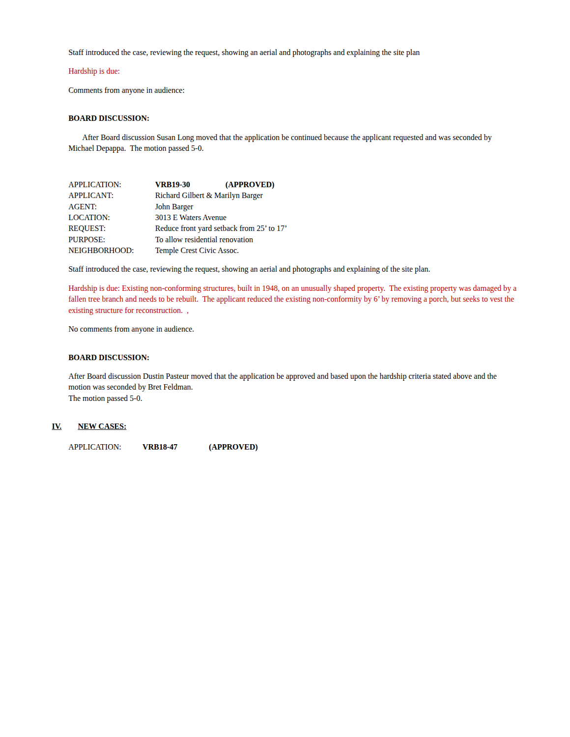Staff introduced the case, reviewing the request, showing an aerial and photographs and explaining the site plan
Hardship is due:
Comments from anyone in audience:
BOARD DISCUSSION:
After Board discussion Susan Long moved that the application be continued because the applicant requested and was seconded by Michael Depappa. The motion passed 5-0.
| APPLICATION: | VRB19-30 (APPROVED) |
| APPLICANT: | Richard Gilbert & Marilyn Barger |
| AGENT: | John Barger |
| LOCATION: | 3013 E Waters Avenue |
| REQUEST: | Reduce front yard setback from 25’ to 17’ |
| PURPOSE: | To allow residential renovation |
| NEIGHBORHOOD: | Temple Crest Civic Assoc. |
Staff introduced the case, reviewing the request, showing an aerial and photographs and explaining of the site plan.
Hardship is due: Existing non-conforming structures, built in 1948, on an unusually shaped property. The existing property was damaged by a fallen tree branch and needs to be rebuilt. The applicant reduced the existing non-conformity by 6’ by removing a porch, but seeks to vest the existing structure for reconstruction. ,
No comments from anyone in audience.
BOARD DISCUSSION:
After Board discussion Dustin Pasteur moved that the application be approved and based upon the hardship criteria stated above and the motion was seconded by Bret Feldman.
The motion passed 5-0.
IV. NEW CASES:
| APPLICATION: | VRB18-47 (APPROVED) |